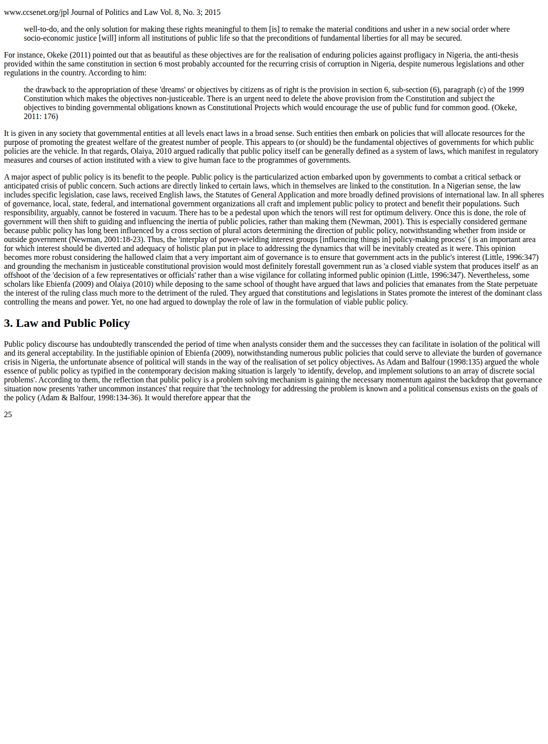www.ccsenet.org/jpl Journal of Politics and Law Vol. 8, No. 3; 2015
well-to-do, and the only solution for making these rights meaningful to them [is] to remake the material conditions and usher in a new social order where socio-economic justice [will] inform all institutions of public life so that the preconditions of fundamental liberties for all may be secured.
For instance, Okeke (2011) pointed out that as beautiful as these objectives are for the realisation of enduring policies against profligacy in Nigeria, the anti-thesis provided within the same constitution in section 6 most probably accounted for the recurring crisis of corruption in Nigeria, despite numerous legislations and other regulations in the country. According to him:
the drawback to the appropriation of these 'dreams' or objectives by citizens as of right is the provision in section 6, sub-section (6), paragraph (c) of the 1999 Constitution which makes the objectives non-justiceable. There is an urgent need to delete the above provision from the Constitution and subject the objectives to binding governmental obligations known as Constitutional Projects which would encourage the use of public fund for common good. (Okeke, 2011: 176)
It is given in any society that governmental entities at all levels enact laws in a broad sense. Such entities then embark on policies that will allocate resources for the purpose of promoting the greatest welfare of the greatest number of people. This appears to (or should) be the fundamental objectives of governments for which public policies are the vehicle. In that regards, Olaiya, 2010 argued radically that public policy itself can be generally defined as a system of laws, which manifest in regulatory measures and courses of action instituted with a view to give human face to the programmes of governments.
A major aspect of public policy is its benefit to the people. Public policy is the particularized action embarked upon by governments to combat a critical setback or anticipated crisis of public concern. Such actions are directly linked to certain laws, which in themselves are linked to the constitution. In a Nigerian sense, the law includes specific legislation, case laws, received English laws, the Statutes of General Application and more broadly defined provisions of international law. In all spheres of governance, local, state, federal, and international government organizations all craft and implement public policy to protect and benefit their populations. Such responsibility, arguably, cannot be fostered in vacuum. There has to be a pedestal upon which the tenors will rest for optimum delivery. Once this is done, the role of government will then shift to guiding and influencing the inertia of public policies, rather than making them (Newman, 2001). This is especially considered germane because public policy has long been influenced by a cross section of plural actors determining the direction of public policy, notwithstanding whether from inside or outside government (Newman, 2001:18-23). Thus, the 'interplay of power-wielding interest groups [influencing things in] policy-making process' ( is an important area for which interest should be diverted and adequacy of holistic plan put in place to addressing the dynamics that will be inevitably created as it were. This opinion becomes more robust considering the hallowed claim that a very important aim of governance is to ensure that government acts in the public's interest (Little, 1996:347) and grounding the mechanism in justiceable constitutional provision would most definitely forestall government run as 'a closed viable system that produces itself' as an offshoot of the 'decision of a few representatives or officials' rather than a wise vigilance for collating informed public opinion (Little, 1996:347). Nevertheless, some scholars like Ebienfa (2009) and Olaiya (2010) while deposing to the same school of thought have argued that laws and policies that emanates from the State perpetuate the interest of the ruling class much more to the detriment of the ruled. They argued that constitutions and legislations in States promote the interest of the dominant class controlling the means and power. Yet, no one had argued to downplay the role of law in the formulation of viable public policy.
3. Law and Public Policy
Public policy discourse has undoubtedly transcended the period of time when analysts consider them and the successes they can facilitate in isolation of the political will and its general acceptability. In the justifiable opinion of Ebienfa (2009), notwithstanding numerous public policies that could serve to alleviate the burden of governance crisis in Nigeria, the unfortunate absence of political will stands in the way of the realisation of set policy objectives. As Adam and Balfour (1998:135) argued the whole essence of public policy as typified in the contemporary decision making situation is largely 'to identify, develop, and implement solutions to an array of discrete social problems'. According to them, the reflection that public policy is a problem solving mechanism is gaining the necessary momentum against the backdrop that governance situation now presents 'rather uncommon instances' that require that 'the technology for addressing the problem is known and a political consensus exists on the goals of the policy (Adam & Balfour, 1998:134-36). It would therefore appear that the
25